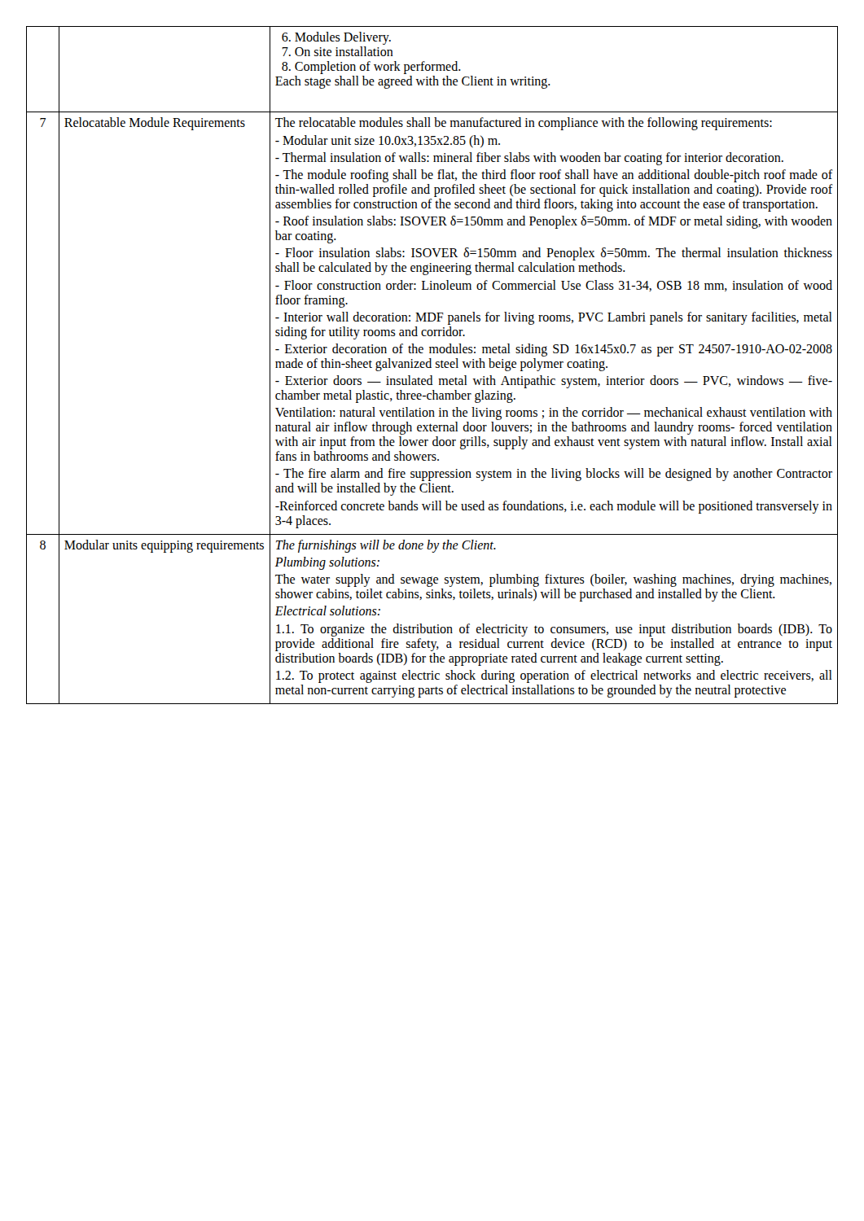| | | Modules Delivery. On site installation Completion of work performed. Each stage shall be agreed with the Client in writing. |
| 7 | Relocatable Module Requirements | The relocatable modules shall be manufactured in compliance with the following requirements: - Modular unit size 10.0x3,135x2.85 (h) m. - Thermal insulation of walls: mineral fiber slabs with wooden bar coating for interior decoration. - The module roofing shall be flat, the third floor roof shall have an additional double-pitch roof made of thin-walled rolled profile and profiled sheet (be sectional for quick installation and coating). Provide roof assemblies for construction of the second and third floors, taking into account the ease of transportation. - Roof insulation slabs: ISOVER δ=150mm and Penoplex δ=50mm. of MDF or metal siding, with wooden bar coating. - Floor insulation slabs: ISOVER δ=150mm and Penoplex δ=50mm. The thermal insulation thickness shall be calculated by the engineering thermal calculation methods. - Floor construction order: Linoleum of Commercial Use Class 31-34, OSB 18 mm, insulation of wood floor framing. - Interior wall decoration: MDF panels for living rooms, PVC Lambri panels for sanitary facilities, metal siding for utility rooms and corridor. - Exterior decoration of the modules: metal siding SD 16x145x0.7 as per ST 24507-1910-AO-02-2008 made of thin-sheet galvanized steel with beige polymer coating. - Exterior doors — insulated metal with Antipathic system, interior doors — PVC, windows — five-chamber metal plastic, three-chamber glazing. Ventilation: natural ventilation in the living rooms ; in the corridor — mechanical exhaust ventilation with natural air inflow through external door louvers; in the bathrooms and laundry rooms- forced ventilation with air input from the lower door grills, supply and exhaust vent system with natural inflow. Install axial fans in bathrooms and showers. - The fire alarm and fire suppression system in the living blocks will be designed by another Contractor and will be installed by the Client. -Reinforced concrete bands will be used as foundations, i.e. each module will be positioned transversely in 3-4 places. |
| 8 | Modular units equipping requirements | The furnishings will be done by the Client. Plumbing solutions: The water supply and sewage system, plumbing fixtures (boiler, washing machines, drying machines, shower cabins, toilet cabins, sinks, toilets, urinals) will be purchased and installed by the Client. Electrical solutions: 1.1. To organize the distribution of electricity to consumers, use input distribution boards (IDB). To provide additional fire safety, a residual current device (RCD) to be installed at entrance to input distribution boards (IDB) for the appropriate rated current and leakage current setting. 1.2. To protect against electric shock during operation of electrical networks and electric receivers, all metal non-current carrying parts of electrical installations to be grounded by the neutral protective |